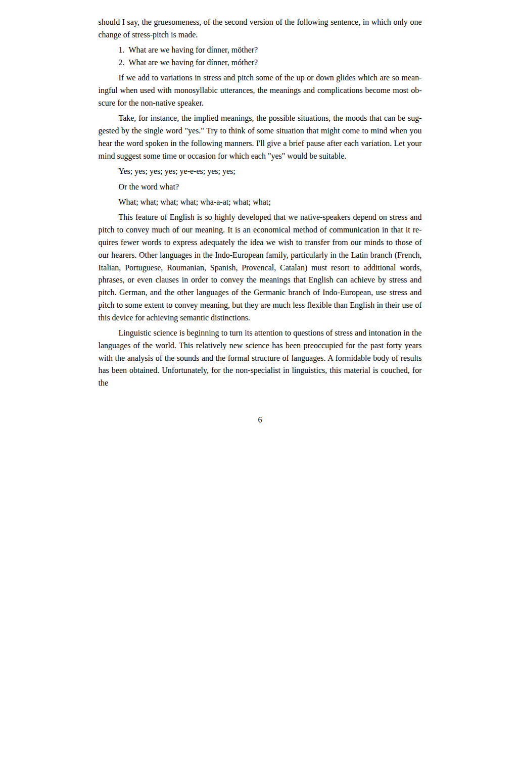should I say, the gruesomeness, of the second version of the following sentence, in which only one change of stress-pitch is made.
1. What are we having for dínner, möther?
2. What are we having for dínner, móther?
If we add to variations in stress and pitch some of the up or down glides which are so meaningful when used with monosyllabic utterances, the meanings and complications become most obscure for the non-native speaker.
Take, for instance, the implied meanings, the possible situations, the moods that can be suggested by the single word "yes." Try to think of some situation that might come to mind when you hear the word spoken in the following manners. I'll give a brief pause after each variation. Let your mind suggest some time or occasion for which each "yes" would be suitable.
Yes; yes; yes; yes; ye-e-es; yes; yes;
Or the word what?
What; what; what; what; wha-a-at; what; what;
This feature of English is so highly developed that we native-speakers depend on stress and pitch to convey much of our meaning. It is an economical method of communication in that it requires fewer words to express adequately the idea we wish to transfer from our minds to those of our hearers. Other languages in the Indo-European family, particularly in the Latin branch (French, Italian, Portuguese, Roumanian, Spanish, Provencal, Catalan) must resort to additional words, phrases, or even clauses in order to convey the meanings that English can achieve by stress and pitch. German, and the other languages of the Germanic branch of Indo-European, use stress and pitch to some extent to convey meaning, but they are much less flexible than English in their use of this device for achieving semantic distinctions.
Linguistic science is beginning to turn its attention to questions of stress and intonation in the languages of the world. This relatively new science has been preoccupied for the past forty years with the analysis of the sounds and the formal structure of languages. A formidable body of results has been obtained. Unfortunately, for the non-specialist in linguistics, this material is couched, for the
6